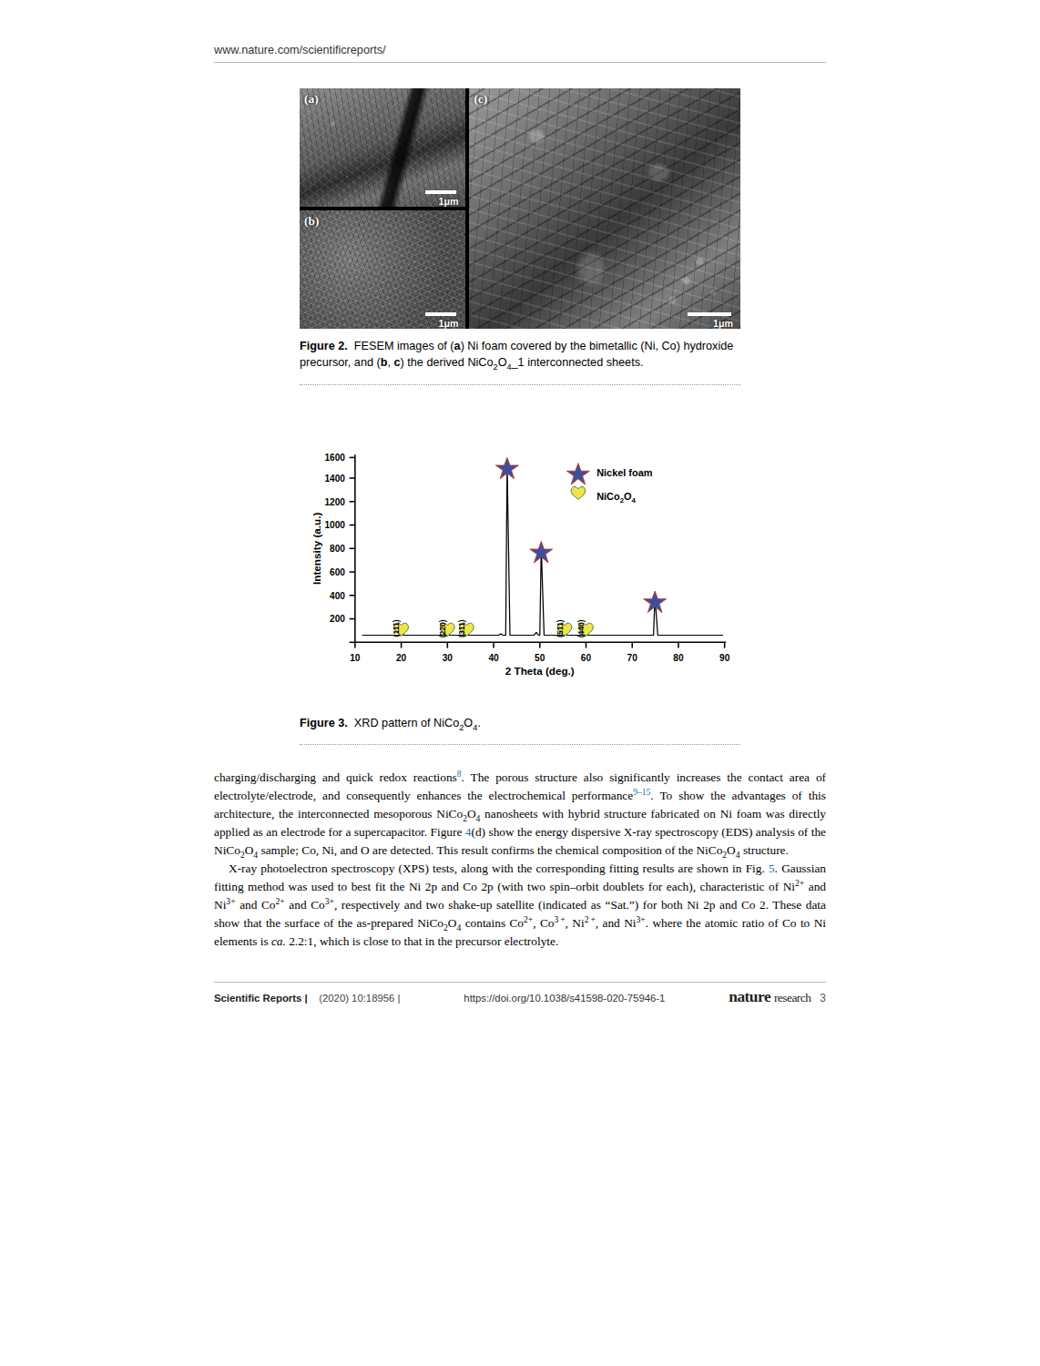www.nature.com/scientificreports/
(a) 1μm
(b) 1μm
(c) 1μm
Figure 2. FESEM images of (a) Ni foam covered by the bimetallic (Ni, Co) hydroxide precursor, and (b, c) the derived NiCo2O4_1 interconnected sheets.
200 400 600 800 1000 1200 1400 1600 10 20 30 40 50 60 70 80 90 Intensity (a.u.) 2 Theta (deg.) (111) (220) (311) (511) (440) Nickel foam NiCo2O4
Figure 3. XRD pattern of NiCo2O4.
charging/discharging and quick redox reactions8. The porous structure also significantly increases the contact area of electrolyte/electrode, and consequently enhances the electrochemical performance9–15. To show the advantages of this architecture, the interconnected mesoporous NiCo2O4 nanosheets with hybrid structure fabricated on Ni foam was directly applied as an electrode for a supercapacitor. Figure 4(d) show the energy dispersive X-ray spectroscopy (EDS) analysis of the NiCo2O4 sample; Co, Ni, and O are detected. This result confirms the chemical composition of the NiCo2O4 structure.
X-ray photoelectron spectroscopy (XPS) tests, along with the corresponding fitting results are shown in Fig. 5. Gaussian fitting method was used to best fit the Ni 2p and Co 2p (with two spin–orbit doublets for each), characteristic of Ni2+ and Ni3+ and Co2+ and Co3+, respectively and two shake-up satellite (indicated as “Sat.”) for both Ni 2p and Co 2. These data show that the surface of the as-prepared NiCo2O4 contains Co2+, Co3 +, Ni2 +, and Ni3+. where the atomic ratio of Co to Ni elements is ca. 2.2:1, which is close to that in the precursor electrolyte.
Scientific Reports | (2020) 10:18956 |
https://doi.org/10.1038/s41598-020-75946-1
nature research 3